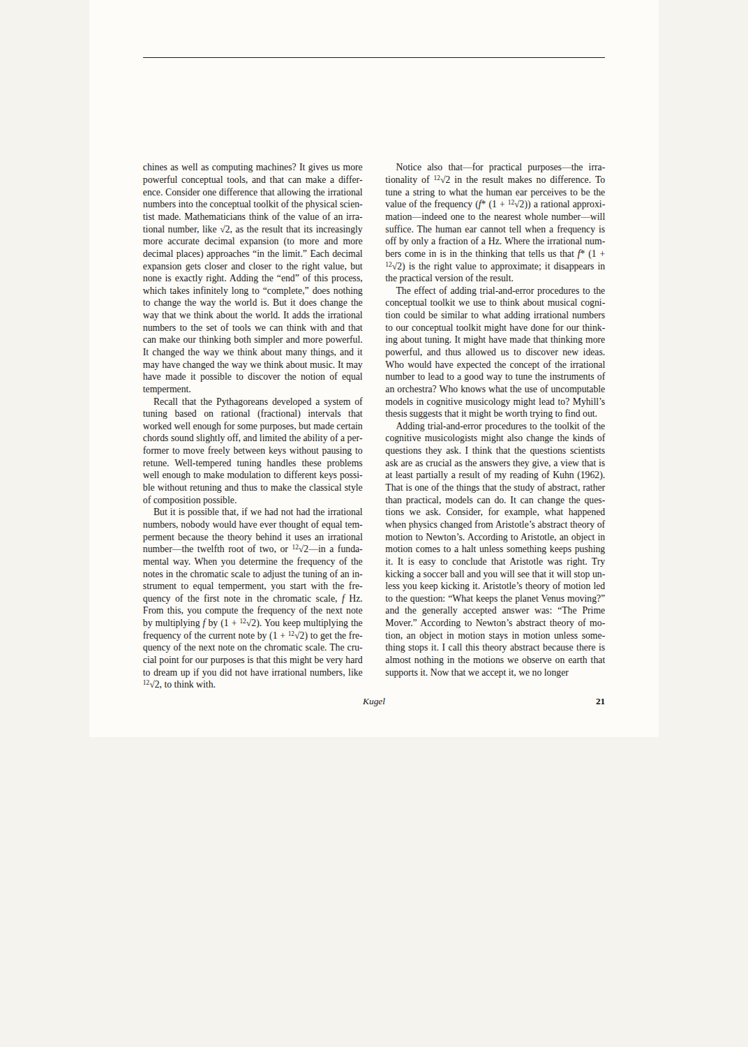chines as well as computing machines? It gives us more powerful conceptual tools, and that can make a difference. Consider one difference that allowing the irrational numbers into the conceptual toolkit of the physical scientist made. Mathematicians think of the value of an irrational number, like √2, as the result that its increasingly more accurate decimal expansion (to more and more decimal places) approaches “in the limit.” Each decimal expansion gets closer and closer to the right value, but none is exactly right. Adding the “end” of this process, which takes infinitely long to “complete,” does nothing to change the way the world is. But it does change the way that we think about the world. It adds the irrational numbers to the set of tools we can think with and that can make our thinking both simpler and more powerful. It changed the way we think about many things, and it may have changed the way we think about music. It may have made it possible to discover the notion of equal temperment.
Recall that the Pythagoreans developed a system of tuning based on rational (fractional) intervals that worked well enough for some purposes, but made certain chords sound slightly off, and limited the ability of a performer to move freely between keys without pausing to retune. Well-tempered tuning handles these problems well enough to make modulation to different keys possible without retuning and thus to make the classical style of composition possible.
But it is possible that, if we had not had the irrational numbers, nobody would have ever thought of equal temperment because the theory behind it uses an irrational number—the twelfth root of two, or 12√2—in a fundamental way. When you determine the frequency of the notes in the chromatic scale to adjust the tuning of an instrument to equal temperment, you start with the frequency of the first note in the chromatic scale, f Hz. From this, you compute the frequency of the next note by multiplying f by (1 + 12√2). You keep multiplying the frequency of the current note by (1 + 12√2) to get the frequency of the next note on the chromatic scale. The crucial point for our purposes is that this might be very hard to dream up if you did not have irrational numbers, like 12√2, to think with.
Notice also that—for practical purposes—the irrationality of 12√2 in the result makes no difference. To tune a string to what the human ear perceives to be the value of the frequency (f* (1 + 12√2)) a rational approximation—indeed one to the nearest whole number—will suffice. The human ear cannot tell when a frequency is off by only a fraction of a Hz. Where the irrational numbers come in is in the thinking that tells us that f* (1 + 12√2) is the right value to approximate; it disappears in the practical version of the result.
The effect of adding trial-and-error procedures to the conceptual toolkit we use to think about musical cognition could be similar to what adding irrational numbers to our conceptual toolkit might have done for our thinking about tuning. It might have made that thinking more powerful, and thus allowed us to discover new ideas. Who would have expected the concept of the irrational number to lead to a good way to tune the instruments of an orchestra? Who knows what the use of uncomputable models in cognitive musicology might lead to? Myhill’s thesis suggests that it might be worth trying to find out.
Adding trial-and-error procedures to the toolkit of the cognitive musicologists might also change the kinds of questions they ask. I think that the questions scientists ask are as crucial as the answers they give, a view that is at least partially a result of my reading of Kuhn (1962). That is one of the things that the study of abstract, rather than practical, models can do. It can change the questions we ask. Consider, for example, what happened when physics changed from Aristotle’s abstract theory of motion to Newton’s. According to Aristotle, an object in motion comes to a halt unless something keeps pushing it. It is easy to conclude that Aristotle was right. Try kicking a soccer ball and you will see that it will stop unless you keep kicking it. Aristotle’s theory of motion led to the question: “What keeps the planet Venus moving?” and the generally accepted answer was: “The Prime Mover.” According to Newton’s abstract theory of motion, an object in motion stays in motion unless something stops it. I call this theory abstract because there is almost nothing in the motions we observe on earth that supports it. Now that we accept it, we no longer
Kugel21